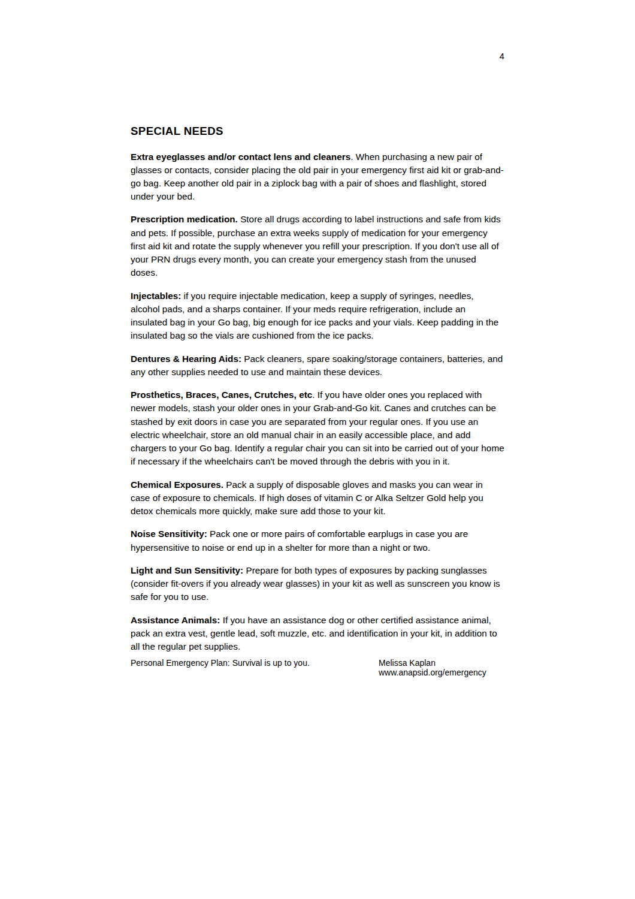4
SPECIAL NEEDS
Extra eyeglasses and/or contact lens and cleaners. When purchasing a new pair of glasses or contacts, consider placing the old pair in your emergency first aid kit or grab-and-go bag. Keep another old pair in a ziplock bag with a pair of shoes and flashlight, stored under your bed.
Prescription medication. Store all drugs according to label instructions and safe from kids and pets. If possible, purchase an extra weeks supply of medication for your emergency first aid kit and rotate the supply whenever you refill your prescription. If you don't use all of your PRN drugs every month, you can create your emergency stash from the unused doses.
Injectables: if you require injectable medication, keep a supply of syringes, needles, alcohol pads, and a sharps container. If your meds require refrigeration, include an insulated bag in your Go bag, big enough for ice packs and your vials. Keep padding in the insulated bag so the vials are cushioned from the ice packs.
Dentures & Hearing Aids: Pack cleaners, spare soaking/storage containers, batteries, and any other supplies needed to use and maintain these devices.
Prosthetics, Braces, Canes, Crutches, etc. If you have older ones you replaced with newer models, stash your older ones in your Grab-and-Go kit. Canes and crutches can be stashed by exit doors in case you are separated from your regular ones. If you use an electric wheelchair, store an old manual chair in an easily accessible place, and add chargers to your Go bag. Identify a regular chair you can sit into be carried out of your home if necessary if the wheelchairs can't be moved through the debris with you in it.
Chemical Exposures. Pack a supply of disposable gloves and masks you can wear in case of exposure to chemicals. If high doses of vitamin C or Alka Seltzer Gold help you detox chemicals more quickly, make sure add those to your kit.
Noise Sensitivity: Pack one or more pairs of comfortable earplugs in case you are hypersensitive to noise or end up in a shelter for more than a night or two.
Light and Sun Sensitivity: Prepare for both types of exposures by packing sunglasses (consider fit-overs if you already wear glasses) in your kit as well as sunscreen you know is safe for you to use.
Assistance Animals: If you have an assistance dog or other certified assistance animal, pack an extra vest, gentle lead, soft muzzle, etc. and identification in your kit, in addition to all the regular pet supplies.
Personal Emergency Plan: Survival is up to you. Melissa Kaplan www.anapsid.org/emergency